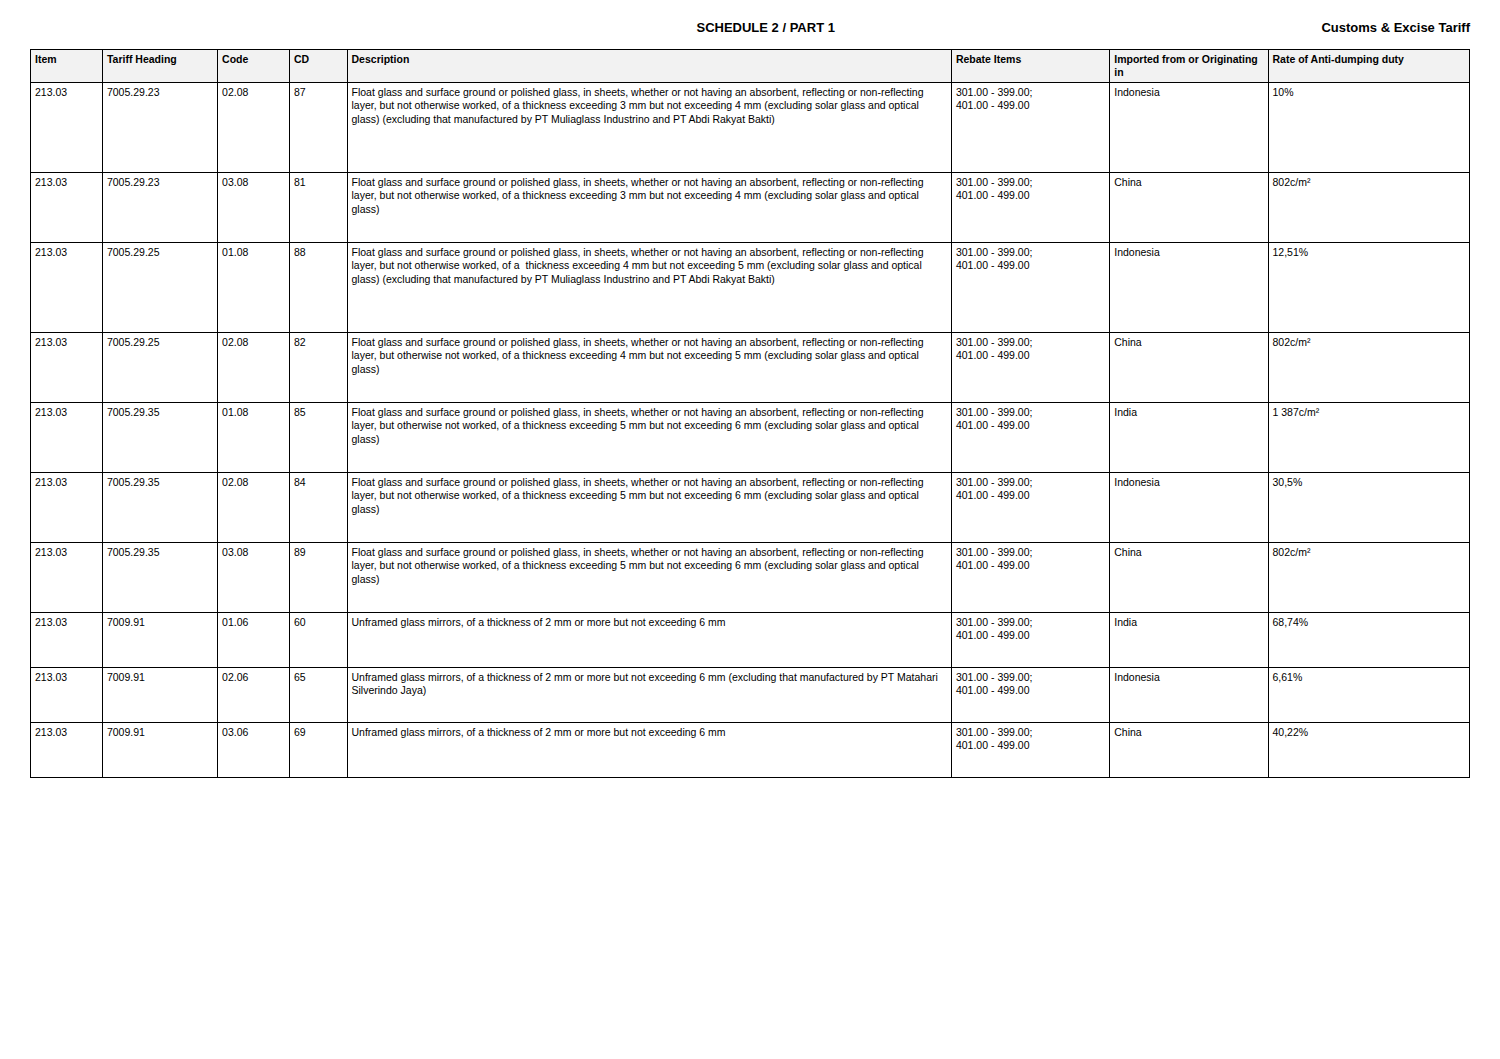SCHEDULE 2 / PART 1
Customs & Excise Tariff
| Item | Tariff Heading | Code | CD | Description | Rebate Items | Imported from or Originating in | Rate of Anti-dumping duty |
| --- | --- | --- | --- | --- | --- | --- | --- |
| 213.03 | 7005.29.23 | 02.08 | 87 | Float glass and surface ground or polished glass, in sheets, whether or not having an absorbent, reflecting or non-reflecting layer, but not otherwise worked, of a thickness exceeding 3 mm but not exceeding 4 mm (excluding solar glass and optical glass) (excluding that manufactured by PT Muliaglass Industrino and PT Abdi Rakyat Bakti) | 301.00 - 399.00; 401.00 - 499.00 | Indonesia | 10% |
| 213.03 | 7005.29.23 | 03.08 | 81 | Float glass and surface ground or polished glass, in sheets, whether or not having an absorbent, reflecting or non-reflecting layer, but not otherwise worked, of a thickness exceeding 3 mm but not exceeding 4 mm (excluding solar glass and optical glass) | 301.00 - 399.00; 401.00 - 499.00 | China | 802c/m² |
| 213.03 | 7005.29.25 | 01.08 | 88 | Float glass and surface ground or polished glass, in sheets, whether or not having an absorbent, reflecting or non-reflecting layer, but not otherwise worked, of a thickness exceeding 4 mm but not exceeding 5 mm (excluding solar glass and optical glass) (excluding that manufactured by PT Muliaglass Industrino and PT Abdi Rakyat Bakti) | 301.00 - 399.00; 401.00 - 499.00 | Indonesia | 12,51% |
| 213.03 | 7005.29.25 | 02.08 | 82 | Float glass and surface ground or polished glass, in sheets, whether or not having an absorbent, reflecting or non-reflecting layer, but otherwise not worked, of a thickness exceeding 4 mm but not exceeding 5 mm (excluding solar glass and optical glass) | 301.00 - 399.00; 401.00 - 499.00 | China | 802c/m² |
| 213.03 | 7005.29.35 | 01.08 | 85 | Float glass and surface ground or polished glass, in sheets, whether or not having an absorbent, reflecting or non-reflecting layer, but otherwise not worked, of a thickness exceeding 5 mm but not exceeding 6 mm (excluding solar glass and optical glass) | 301.00 - 399.00; 401.00 - 499.00 | India | 1 387c/m² |
| 213.03 | 7005.29.35 | 02.08 | 84 | Float glass and surface ground or polished glass, in sheets, whether or not having an absorbent, reflecting or non-reflecting layer, but not otherwise worked, of a thickness exceeding 5 mm but not exceeding 6 mm (excluding solar glass and optical glass) | 301.00 - 399.00; 401.00 - 499.00 | Indonesia | 30,5% |
| 213.03 | 7005.29.35 | 03.08 | 89 | Float glass and surface ground or polished glass, in sheets, whether or not having an absorbent, reflecting or non-reflecting layer, but not otherwise worked, of a thickness exceeding 5 mm but not exceeding 6 mm (excluding solar glass and optical glass) | 301.00 - 399.00; 401.00 - 499.00 | China | 802c/m² |
| 213.03 | 7009.91 | 01.06 | 60 | Unframed glass mirrors, of a thickness of 2 mm or more but not exceeding 6 mm | 301.00 - 399.00; 401.00 - 499.00 | India | 68,74% |
| 213.03 | 7009.91 | 02.06 | 65 | Unframed glass mirrors, of a thickness of 2 mm or more but not exceeding 6 mm (excluding that manufactured by PT Matahari Silverindo Jaya) | 301.00 - 399.00; 401.00 - 499.00 | Indonesia | 6,61% |
| 213.03 | 7009.91 | 03.06 | 69 | Unframed glass mirrors, of a thickness of 2 mm or more but not exceeding 6 mm | 301.00 - 399.00; 401.00 - 499.00 | China | 40,22% |